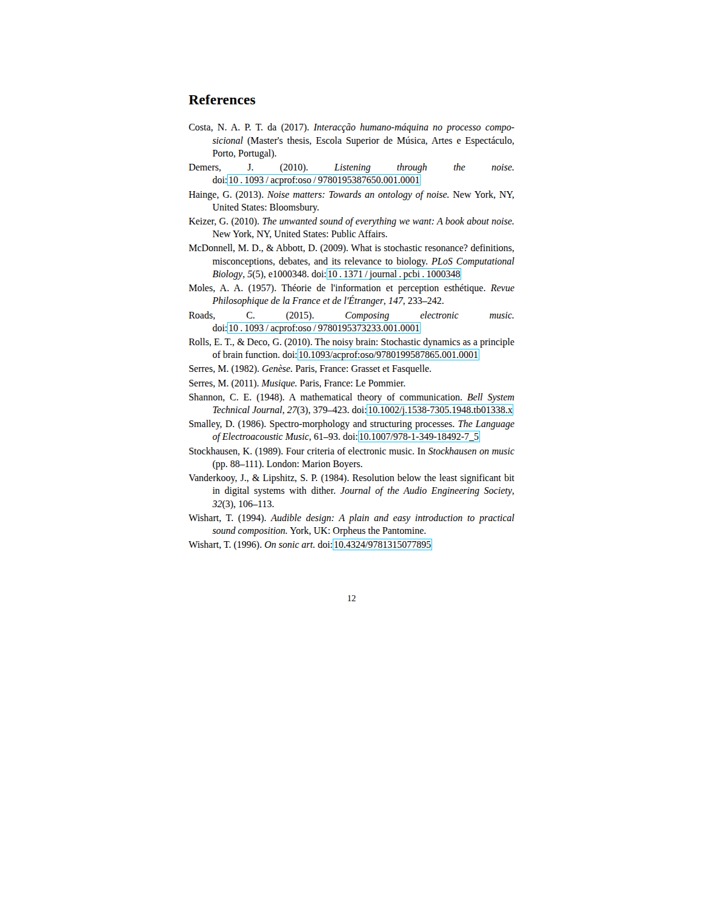References
Costa, N. A. P. T. da (2017). Interacção humano-máquina no processo compo­sicional (Master's thesis, Escola Superior de Música, Artes e Espectáculo, Porto, Portugal).
Demers, J. (2010). Listening through the noise. doi:10 . 1093 / acprof:oso / 9780195387650.001.0001
Hainge, G. (2013). Noise matters: Towards an ontology of noise. New York, NY, United States: Bloomsbury.
Keizer, G. (2010). The unwanted sound of everything we want: A book about noise. New York, NY, United States: Public Affairs.
McDonnell, M. D., & Abbott, D. (2009). What is stochastic resonance? definitions, misconceptions, debates, and its relevance to biology. PLoS Computational Biology, 5(5), e1000348. doi:10 . 1371 / journal . pcbi . 1000348
Moles, A. A. (1957). Théorie de l'information et perception esthétique. Revue Philosophique de la France et de l'Étranger, 147, 233–242.
Roads, C. (2015). Composing electronic music. doi:10 . 1093 / acprof:oso / 9780195373233.001.0001
Rolls, E. T., & Deco, G. (2010). The noisy brain: Stochastic dynamics as a principle of brain function. doi:10.1093/acprof:oso/9780199587865.001.0001
Serres, M. (1982). Genèse. Paris, France: Grasset et Fasquelle.
Serres, M. (2011). Musique. Paris, France: Le Pommier.
Shannon, C. E. (1948). A mathematical theory of communication. Bell System Technical Journal, 27(3), 379–423. doi:10.1002/j.1538-7305.1948.tb01338.x
Smalley, D. (1986). Spectro-morphology and structuring processes. The Language of Electroacoustic Music, 61–93. doi:10.1007/978-1-349-18492-7_5
Stockhausen, K. (1989). Four criteria of electronic music. In Stockhausen on music (pp. 88–111). London: Marion Boyers.
Vanderkooy, J., & Lipshitz, S. P. (1984). Resolution below the least significant bit in digital systems with dither. Journal of the Audio Engineering Society, 32(3), 106–113.
Wishart, T. (1994). Audible design: A plain and easy introduction to practical sound composition. York, UK: Orpheus the Pantomine.
Wishart, T. (1996). On sonic art. doi:10.4324/9781315077895
12